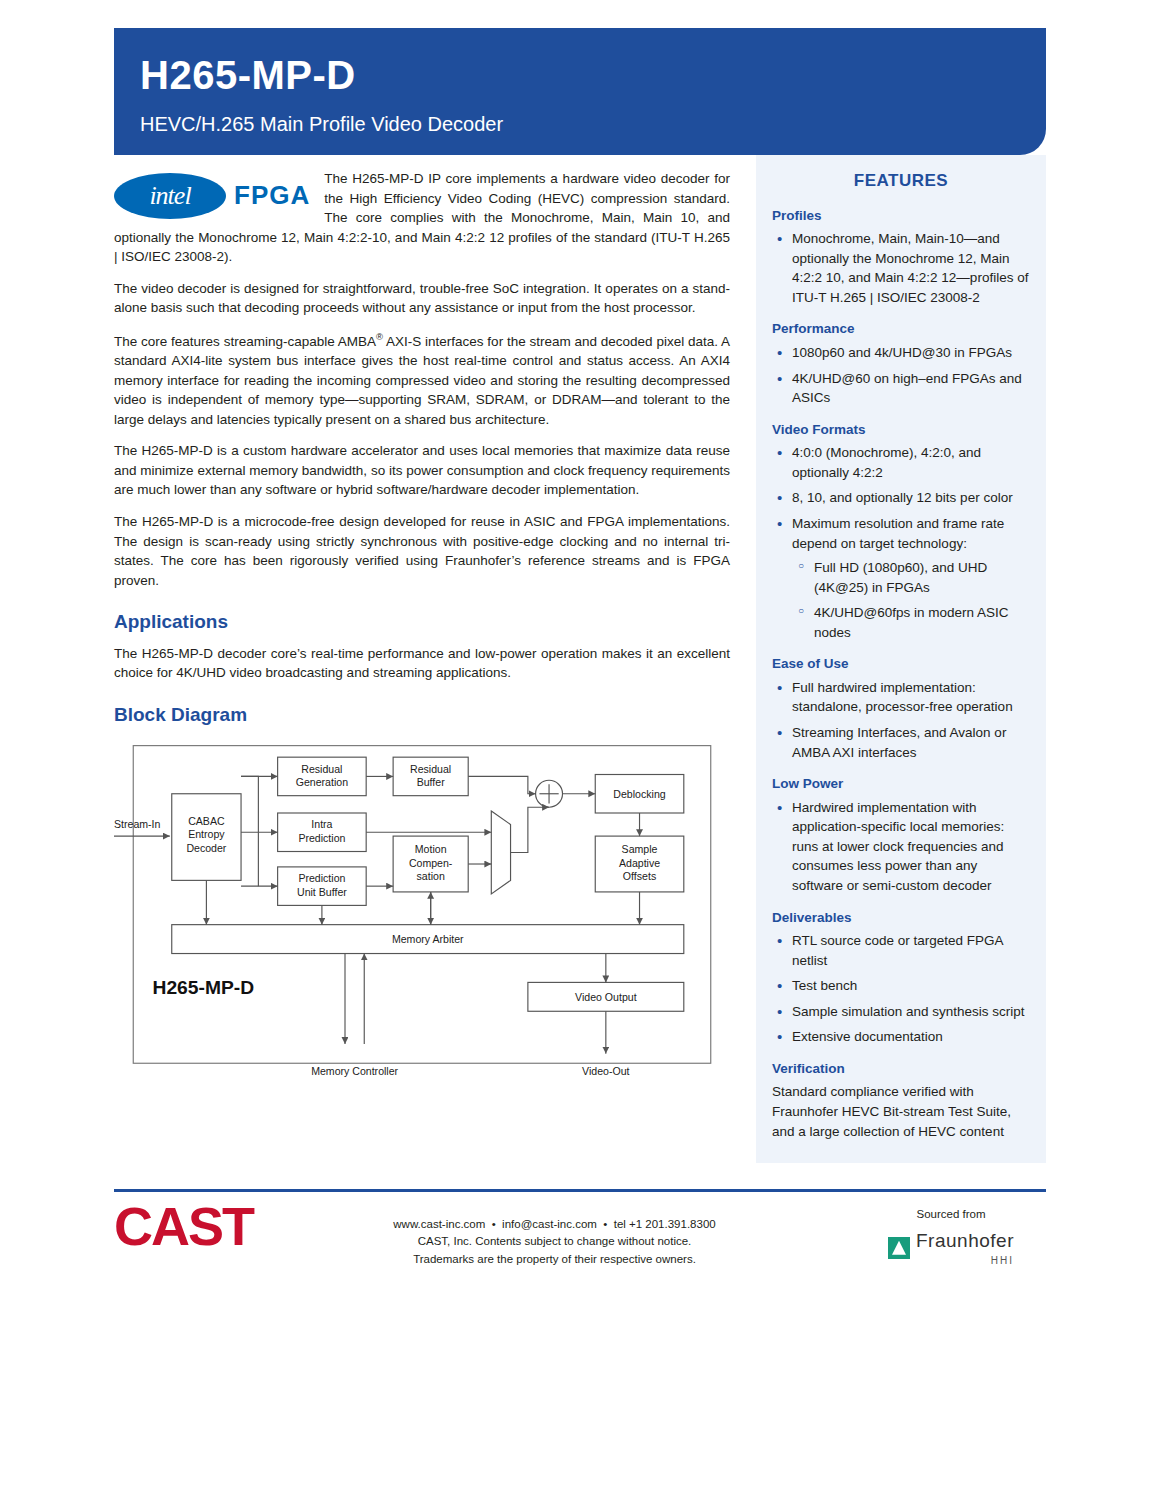H265-MP-D
HEVC/H.265 Main Profile Video Decoder
intel FPGA
The H265-MP-D IP core implements a hardware video decoder for the High Efficiency Video Coding (HEVC) compression standard. The core complies with the Monochrome, Main, Main 10, and optionally the Monochrome 12, Main 4:2:2-10, and Main 4:2:2 12 profiles of the standard (ITU-T H.265 | ISO/IEC 23008-2).
The video decoder is designed for straightforward, trouble-free SoC integration. It operates on a stand-alone basis such that decoding proceeds without any assistance or input from the host processor.
The core features streaming-capable AMBA® AXI-S interfaces for the stream and decoded pixel data. A standard AXI4-lite system bus interface gives the host real-time control and status access. An AXI4 memory interface for reading the incoming compressed video and storing the resulting decompressed video is independent of memory type—supporting SRAM, SDRAM, or DDRAM—and tolerant to the large delays and latencies typically present on a shared bus architecture.
The H265-MP-D is a custom hardware accelerator and uses local memories that maximize data reuse and minimize external memory bandwidth, so its power consumption and clock frequency requirements are much lower than any software or hybrid software/hardware decoder implementation.
The H265-MP-D is a microcode-free design developed for reuse in ASIC and FPGA implementations. The design is scan-ready using strictly synchronous with positive-edge clocking and no internal tri-states. The core has been rigorously verified using Fraunhofer’s reference streams and is FPGA proven.
Applications
The H265-MP-D decoder core’s real-time performance and low-power operation makes it an excellent choice for 4K/UHD video broadcasting and streaming applications.
Block Diagram
Stream-In CABAC Entropy Decoder Residual Generation Residual Buffer Intra Prediction Prediction Unit Buffer Motion Compen- sation Deblocking Sample Adaptive Offsets Memory Arbiter Video Output H265-MP-D Memory Controller Video-Out
FEATURES
Profiles
Monochrome, Main, Main-10—and optionally the Monochrome 12, Main 4:2:2 10, and Main 4:2:2 12—profiles of ITU-T H.265 | ISO/IEC 23008-2
Performance
1080p60 and 4k/UHD@30 in FPGAs
4K/UHD@60 on high–end FPGAs and ASICs
Video Formats
4:0:0 (Monochrome), 4:2:0, and optionally 4:2:2
8, 10, and optionally 12 bits per color
Maximum resolution and frame rate depend on target technology:
Full HD (1080p60), and UHD (4K@25) in FPGAs
4K/UHD@60fps in modern ASIC nodes
Ease of Use
Full hardwired implementation: standalone, processor-free operation
Streaming Interfaces, and Avalon or AMBA AXI interfaces
Low Power
Hardwired implementation with application-specific local memories: runs at lower clock frequencies and consumes less power than any software or semi-custom decoder
Deliverables
RTL source code or targeted FPGA netlist
Test bench
Sample simulation and synthesis script
Extensive documentation
Verification
Standard compliance verified with Fraunhofer HEVC Bit-stream Test Suite, and a large collection of HEVC content
CAST
www.cast-inc.com • info@cast-inc.com • tel +1 201.391.8300
CAST, Inc. Contents subject to change without notice.
Trademarks are the property of their respective owners.
Sourced from
FraunhoferHHI